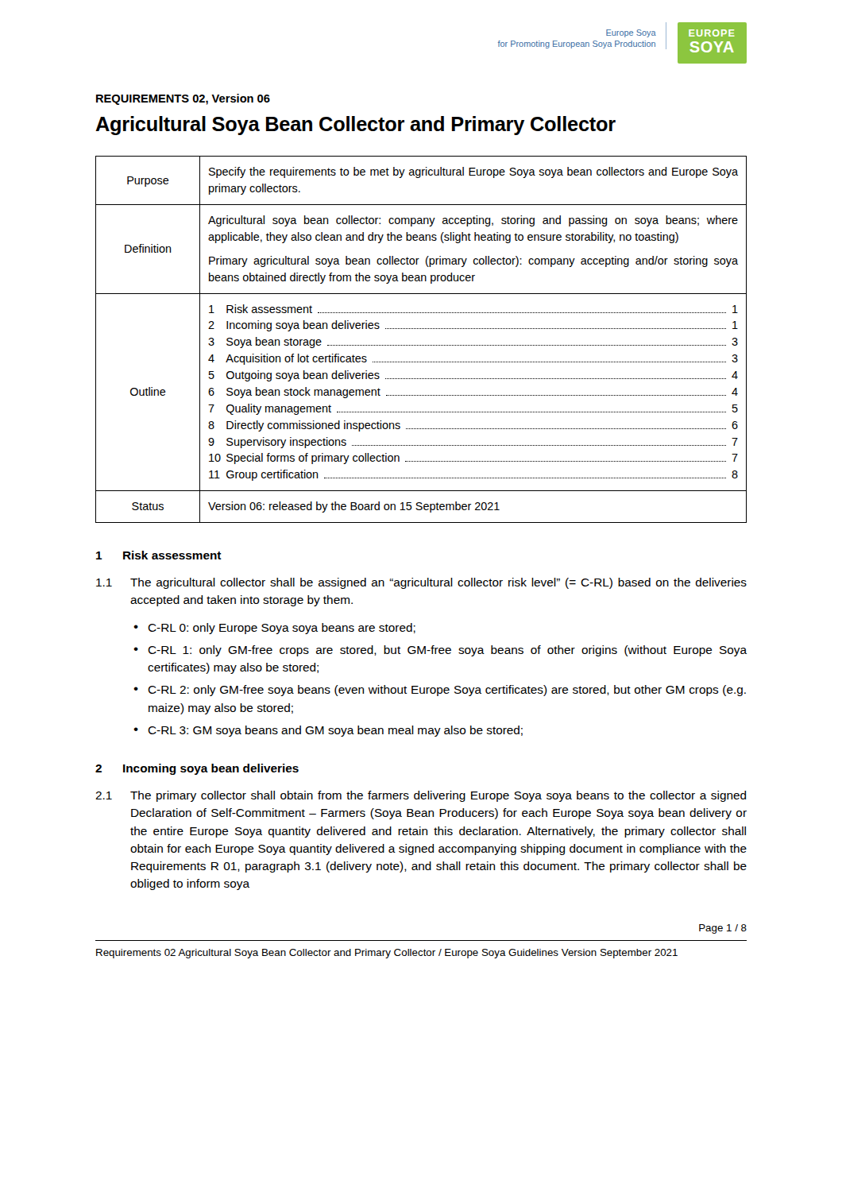Europe Soya
for Promoting European Soya Production
EUROPE SOYA
REQUIREMENTS 02, Version 06
Agricultural Soya Bean Collector and Primary Collector
| Purpose | Specify the requirements to be met by agricultural Europe Soya soya bean collectors and Europe Soya primary collectors. |
| Definition | Agricultural soya bean collector: company accepting, storing and passing on soya beans; where applicable, they also clean and dry the beans (slight heating to ensure storability, no toasting) Primary agricultural soya bean collector (primary collector): company accepting and/or storing soya beans obtained directly from the soya bean producer |
| Outline | 1 Risk assessment 1 2 Incoming soya bean deliveries 1 3 Soya bean storage 3 4 Acquisition of lot certificates 3 5 Outgoing soya bean deliveries 4 6 Soya bean stock management 4 7 Quality management 5 8 Directly commissioned inspections 6 9 Supervisory inspections 7 10 Special forms of primary collection 7 11 Group certification 8 |
| Status | Version 06: released by the Board on 15 September 2021 |
1 Risk assessment
1.1
The agricultural collector shall be assigned an “agricultural collector risk level” (= C-RL) based on the deliveries accepted and taken into storage by them.
C-RL 0: only Europe Soya soya beans are stored;
C-RL 1: only GM-free crops are stored, but GM-free soya beans of other origins (without Europe Soya certificates) may also be stored;
C-RL 2: only GM-free soya beans (even without Europe Soya certificates) are stored, but other GM crops (e.g. maize) may also be stored;
C-RL 3: GM soya beans and GM soya bean meal may also be stored;
2 Incoming soya bean deliveries
2.1
The primary collector shall obtain from the farmers delivering Europe Soya soya beans to the collector a signed Declaration of Self-Commitment – Farmers (Soya Bean Producers) for each Europe Soya soya bean delivery or the entire Europe Soya quantity delivered and retain this declaration. Alternatively, the primary collector shall obtain for each Europe Soya quantity delivered a signed accompanying shipping document in compliance with the Requirements R 01, paragraph 3.1 (delivery note), and shall retain this document. The primary collector shall be obliged to inform soya
Page 1 / 8
Requirements 02 Agricultural Soya Bean Collector and Primary Collector / Europe Soya Guidelines Version September 2021